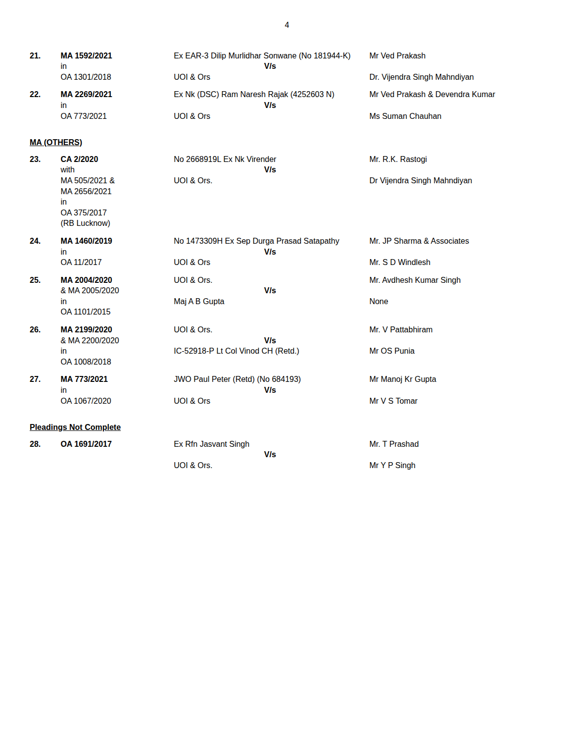4
| 21. | MA 1592/2021 in OA 1301/2018 | Ex EAR-3 Dilip Murlidhar Sonwane (No 181944-K) V/s UOI & Ors | Mr Ved Prakash Dr. Vijendra Singh Mahndiyan |
| 22. | MA 2269/2021 in OA 773/2021 | Ex Nk (DSC) Ram Naresh Rajak (4252603 N) V/s UOI & Ors | Mr Ved Prakash & Devendra Kumar Ms Suman Chauhan |
MA (OTHERS)
| 23. | CA 2/2020 with MA 505/2021 & MA 2656/2021 in OA 375/2017 (RB Lucknow) | No 2668919L Ex Nk Virender V/s UOI & Ors. | Mr. R.K. Rastogi Dr Vijendra Singh Mahndiyan |
| 24. | MA 1460/2019 in OA 11/2017 | No 1473309H Ex Sep Durga Prasad Satapathy V/s UOI & Ors | Mr. JP Sharma & Associates Mr. S D Windlesh |
| 25. | MA 2004/2020 & MA 2005/2020 in OA 1101/2015 | UOI & Ors. V/s Maj A B Gupta | Mr. Avdhesh Kumar Singh None |
| 26. | MA 2199/2020 & MA 2200/2020 in OA 1008/2018 | UOI & Ors. V/s IC-52918-P Lt Col Vinod CH (Retd.) | Mr. V Pattabhiram Mr OS Punia |
| 27. | MA 773/2021 in OA 1067/2020 | JWO Paul Peter (Retd) (No 684193) V/s UOI & Ors | Mr Manoj Kr Gupta Mr V S Tomar |
Pleadings Not Complete
| 28. | OA 1691/2017 | Ex Rfn Jasvant Singh V/s UOI & Ors. | Mr. T Prashad Mr Y P Singh |